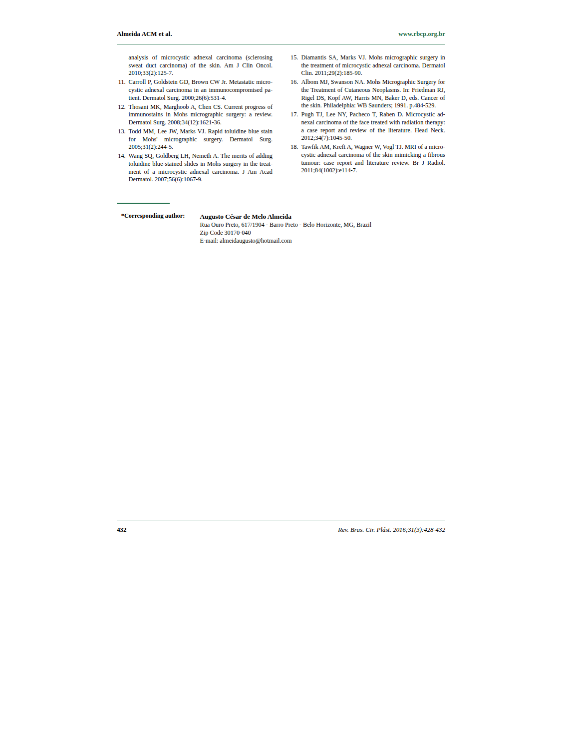Almeida ACM et al.
www.rbcp.org.br
analysis of microcystic adnexal carcinoma (sclerosing sweat duct carcinoma) of the skin. Am J Clin Oncol. 2010;33(2):125-7.
11. Carroll P, Goldstein GD, Brown CW Jr. Metastatic microcystic adnexal carcinoma in an immunocompromised patient. Dermatol Surg. 2000;26(6):531-4.
12. Thosani MK, Marghoob A, Chen CS. Current progress of immunostains in Mohs micrographic surgery: a review. Dermatol Surg. 2008;34(12):1621-36.
13. Todd MM, Lee JW, Marks VJ. Rapid toluidine blue stain for Mohs' micrographic surgery. Dermatol Surg. 2005;31(2):244-5.
14. Wang SQ, Goldberg LH, Nemeth A. The merits of adding toluidine blue-stained slides in Mohs surgery in the treatment of a microcystic adnexal carcinoma. J Am Acad Dermatol. 2007;56(6):1067-9.
15. Diamantis SA, Marks VJ. Mohs micrographic surgery in the treatment of microcystic adnexal carcinoma. Dermatol Clin. 2011;29(2):185-90.
16. Albom MJ, Swanson NA. Mohs Micrographic Surgery for the Treatment of Cutaneous Neoplasms. In: Friedman RJ, Rigel DS, Kopf AW, Harris MN, Baker D, eds. Cancer of the skin. Philadelphia: WB Saunders; 1991. p.484-529.
17. Pugh TJ, Lee NY, Pacheco T, Raben D. Microcystic adnexal carcinoma of the face treated with radiation therapy: a case report and review of the literature. Head Neck. 2012;34(7):1045-50.
18. Tawfik AM, Kreft A, Wagner W, Vogl TJ. MRI of a microcystic adnexal carcinoma of the skin mimicking a fibrous tumour: case report and literature review. Br J Radiol. 2011;84(1002):e114-7.
*Corresponding author:
Augusto César de Melo Almeida
Rua Ouro Preto, 617/1904 - Barro Preto - Belo Horizonte, MG, Brazil
Zip Code 30170-040
E-mail: almeidaugusto@hotmail.com
432
Rev. Bras. Cir. Plást. 2016;31(3):428-432